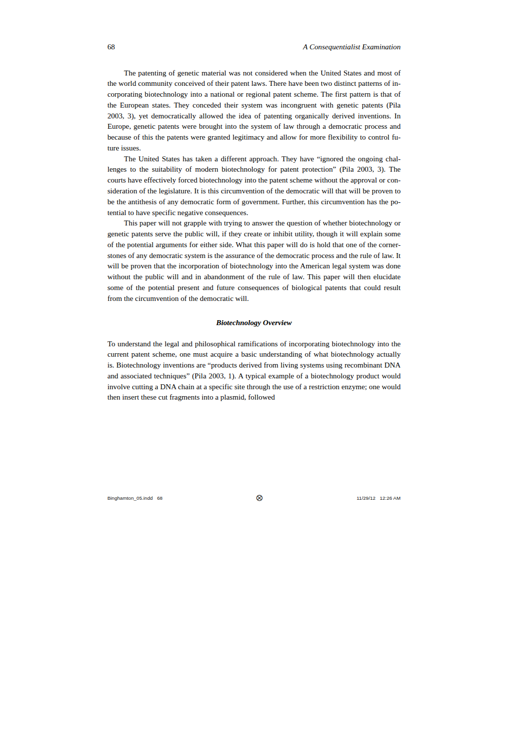68 A Consequentialist Examination
The patenting of genetic material was not considered when the United States and most of the world community conceived of their patent laws. There have been two distinct patterns of incorporating biotechnology into a national or regional patent scheme. The first pattern is that of the European states. They conceded their system was incongruent with genetic patents (Pila 2003, 3), yet democratically allowed the idea of patenting organically derived inventions. In Europe, genetic patents were brought into the system of law through a democratic process and because of this the patents were granted legitimacy and allow for more flexibility to control future issues.
The United States has taken a different approach. They have “ignored the ongoing challenges to the suitability of modern biotechnology for patent protection” (Pila 2003, 3). The courts have effectively forced biotechnology into the patent scheme without the approval or consideration of the legislature. It is this circumvention of the democratic will that will be proven to be the antithesis of any democratic form of government. Further, this circumvention has the potential to have specific negative consequences.
This paper will not grapple with trying to answer the question of whether biotechnology or genetic patents serve the public will, if they create or inhibit utility, though it will explain some of the potential arguments for either side. What this paper will do is hold that one of the cornerstones of any democratic system is the assurance of the democratic process and the rule of law. It will be proven that the incorporation of biotechnology into the American legal system was done without the public will and in abandonment of the rule of law. This paper will then elucidate some of the potential present and future consequences of biological patents that could result from the circumvention of the democratic will.
Biotechnology Overview
To understand the legal and philosophical ramifications of incorporating biotechnology into the current patent scheme, one must acquire a basic understanding of what biotechnology actually is. Biotechnology inventions are “products derived from living systems using recombinant DNA and associated techniques” (Pila 2003, 1). A typical example of a biotechnology product would involve cutting a DNA chain at a specific site through the use of a restriction enzyme; one would then insert these cut fragments into a plasmid, followed
Binghamton_05.indd 68 ⨂ 11/29/12 12:26 AM